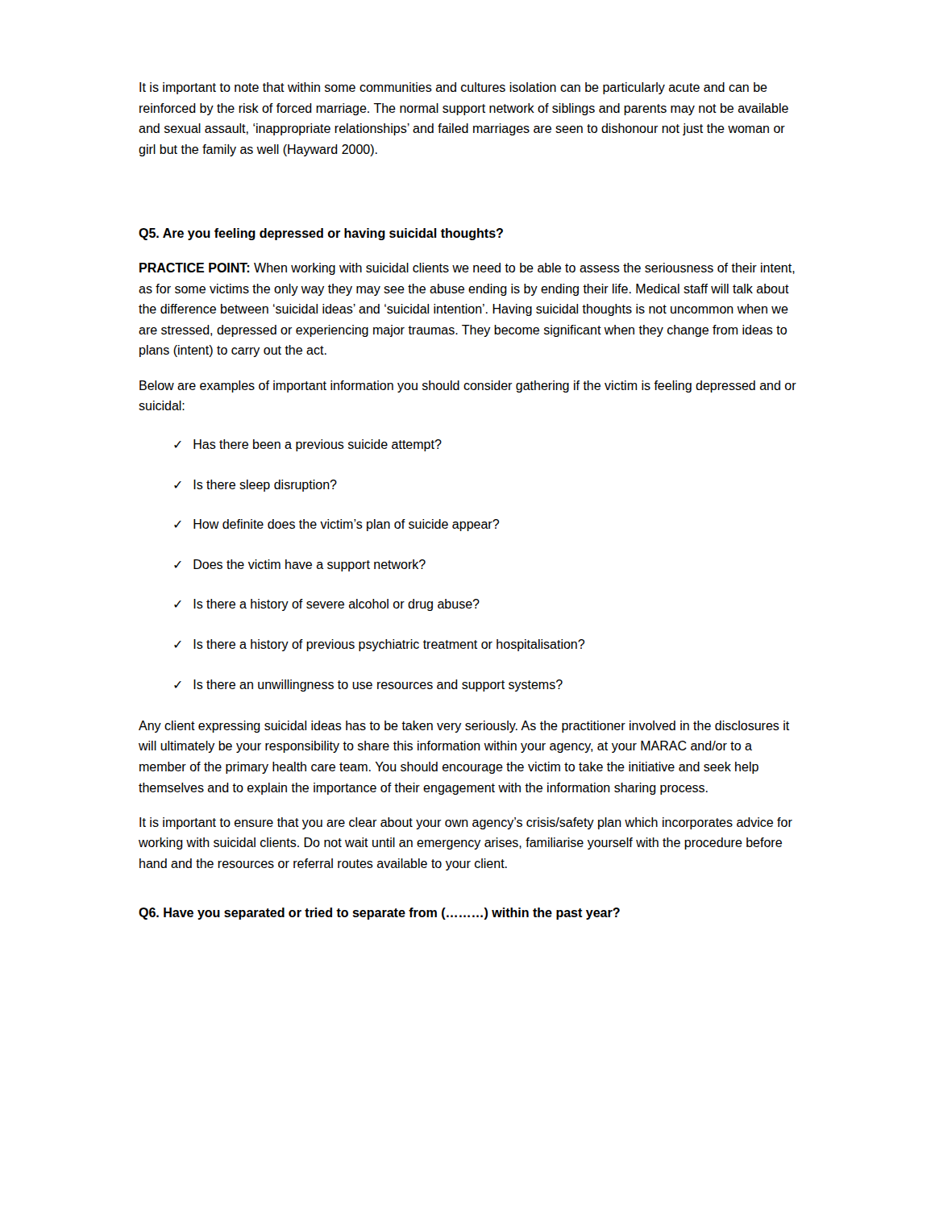It is important to note that within some communities and cultures isolation can be particularly acute and can be reinforced by the risk of forced marriage. The normal support network of siblings and parents may not be available and sexual assault, ‘inappropriate relationships’ and failed marriages are seen to dishonour not just the woman or girl but the family as well (Hayward 2000).
Q5. Are you feeling depressed or having suicidal thoughts?
PRACTICE POINT: When working with suicidal clients we need to be able to assess the seriousness of their intent, as for some victims the only way they may see the abuse ending is by ending their life. Medical staff will talk about the difference between ‘suicidal ideas’ and ‘suicidal intention’. Having suicidal thoughts is not uncommon when we are stressed, depressed or experiencing major traumas. They become significant when they change from ideas to plans (intent) to carry out the act.
Below are examples of important information you should consider gathering if the victim is feeling depressed and or suicidal:
Has there been a previous suicide attempt?
Is there sleep disruption?
How definite does the victim’s plan of suicide appear?
Does the victim have a support network?
Is there a history of severe alcohol or drug abuse?
Is there a history of previous psychiatric treatment or hospitalisation?
Is there an unwillingness to use resources and support systems?
Any client expressing suicidal ideas has to be taken very seriously. As the practitioner involved in the disclosures it will ultimately be your responsibility to share this information within your agency, at your MARAC and/or to a member of the primary health care team. You should encourage the victim to take the initiative and seek help themselves and to explain the importance of their engagement with the information sharing process.
It is important to ensure that you are clear about your own agency’s crisis/safety plan which incorporates advice for working with suicidal clients. Do not wait until an emergency arises, familiarise yourself with the procedure before hand and the resources or referral routes available to your client.
Q6. Have you separated or tried to separate from (………) within the past year?